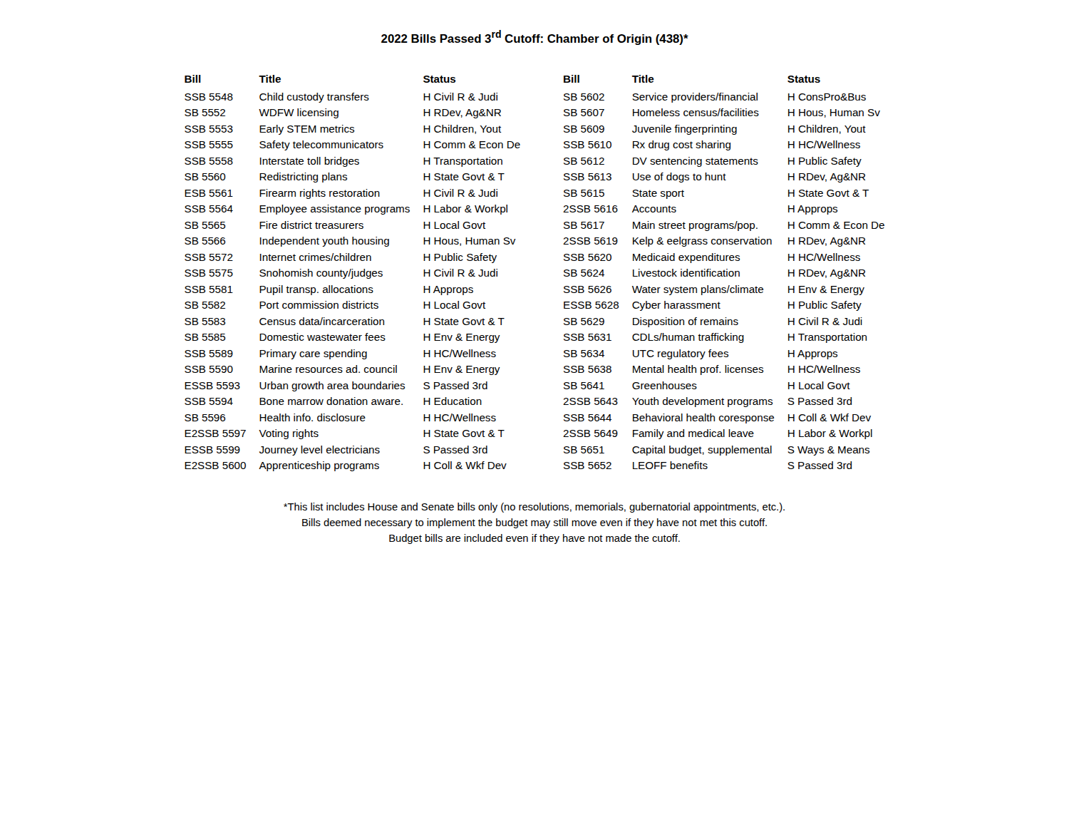2022 Bills Passed 3rd Cutoff: Chamber of Origin (438)*
| Bill | Title | Status |
| --- | --- | --- |
| SSB 5548 | Child custody transfers | H Civil R & Judi |
| SB 5552 | WDFW licensing | H RDev, Ag&NR |
| SSB 5553 | Early STEM metrics | H Children, Yout |
| SSB 5555 | Safety telecommunicators | H Comm & Econ De |
| SSB 5558 | Interstate toll bridges | H Transportation |
| SB 5560 | Redistricting plans | H State Govt & T |
| ESB 5561 | Firearm rights restoration | H Civil R & Judi |
| SSB 5564 | Employee assistance programs | H Labor & Workpl |
| SB 5565 | Fire district treasurers | H Local Govt |
| SB 5566 | Independent youth housing | H Hous, Human Sv |
| SSB 5572 | Internet crimes/children | H Public Safety |
| SSB 5575 | Snohomish county/judges | H Civil R & Judi |
| SSB 5581 | Pupil transp. allocations | H Approps |
| SB 5582 | Port commission districts | H Local Govt |
| SB 5583 | Census data/incarceration | H State Govt & T |
| SB 5585 | Domestic wastewater fees | H Env & Energy |
| SSB 5589 | Primary care spending | H HC/Wellness |
| SSB 5590 | Marine resources ad. council | H Env & Energy |
| ESSB 5593 | Urban growth area boundaries | S Passed 3rd |
| SSB 5594 | Bone marrow donation aware. | H Education |
| SB 5596 | Health info. disclosure | H HC/Wellness |
| E2SSB 5597 | Voting rights | H State Govt & T |
| ESSB 5599 | Journey level electricians | S Passed 3rd |
| E2SSB 5600 | Apprenticeship programs | H Coll & Wkf Dev |
| Bill | Title | Status |
| --- | --- | --- |
| SB 5602 | Service providers/financial | H ConsPro&Bus |
| SB 5607 | Homeless census/facilities | H Hous, Human Sv |
| SB 5609 | Juvenile fingerprinting | H Children, Yout |
| SSB 5610 | Rx drug cost sharing | H HC/Wellness |
| SB 5612 | DV sentencing statements | H Public Safety |
| SSB 5613 | Use of dogs to hunt | H RDev, Ag&NR |
| SB 5615 | State sport | H State Govt & T |
| 2SSB 5616 | Accounts | H Approps |
| SB 5617 | Main street programs/pop. | H Comm & Econ De |
| 2SSB 5619 | Kelp & eelgrass conservation | H RDev, Ag&NR |
| SSB 5620 | Medicaid expenditures | H HC/Wellness |
| SB 5624 | Livestock identification | H RDev, Ag&NR |
| SSB 5626 | Water system plans/climate | H Env & Energy |
| ESSB 5628 | Cyber harassment | H Public Safety |
| SB 5629 | Disposition of remains | H Civil R & Judi |
| SSB 5631 | CDLs/human trafficking | H Transportation |
| SB 5634 | UTC regulatory fees | H Approps |
| SSB 5638 | Mental health prof. licenses | H HC/Wellness |
| SB 5641 | Greenhouses | H Local Govt |
| 2SSB 5643 | Youth development programs | S Passed 3rd |
| SSB 5644 | Behavioral health coresponse | H Coll & Wkf Dev |
| 2SSB 5649 | Family and medical leave | H Labor & Workpl |
| SB 5651 | Capital budget, supplemental | S Ways & Means |
| SSB 5652 | LEOFF benefits | S Passed 3rd |
*This list includes House and Senate bills only (no resolutions, memorials, gubernatorial appointments, etc.).
Bills deemed necessary to implement the budget may still move even if they have not met this cutoff.
Budget bills are included even if they have not made the cutoff.